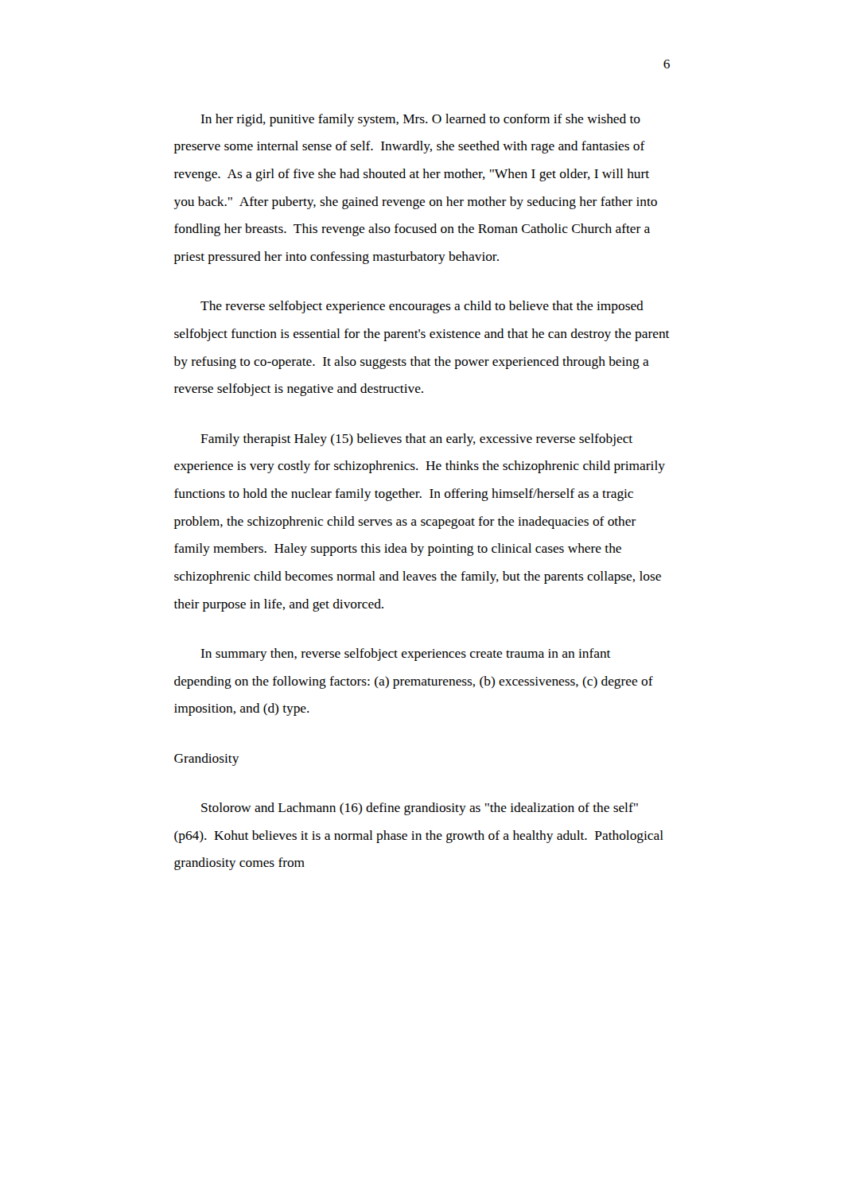6
In her rigid, punitive family system, Mrs. O learned to conform if she wished to preserve some internal sense of self. Inwardly, she seethed with rage and fantasies of revenge. As a girl of five she had shouted at her mother, "When I get older, I will hurt you back." After puberty, she gained revenge on her mother by seducing her father into fondling her breasts. This revenge also focused on the Roman Catholic Church after a priest pressured her into confessing masturbatory behavior.
The reverse selfobject experience encourages a child to believe that the imposed selfobject function is essential for the parent's existence and that he can destroy the parent by refusing to co-operate. It also suggests that the power experienced through being a reverse selfobject is negative and destructive.
Family therapist Haley (15) believes that an early, excessive reverse selfobject experience is very costly for schizophrenics. He thinks the schizophrenic child primarily functions to hold the nuclear family together. In offering himself/herself as a tragic problem, the schizophrenic child serves as a scapegoat for the inadequacies of other family members. Haley supports this idea by pointing to clinical cases where the schizophrenic child becomes normal and leaves the family, but the parents collapse, lose their purpose in life, and get divorced.
In summary then, reverse selfobject experiences create trauma in an infant depending on the following factors: (a) prematureness, (b) excessiveness, (c) degree of imposition, and (d) type.
Grandiosity
Stolorow and Lachmann (16) define grandiosity as "the idealization of the self" (p64). Kohut believes it is a normal phase in the growth of a healthy adult. Pathological grandiosity comes from